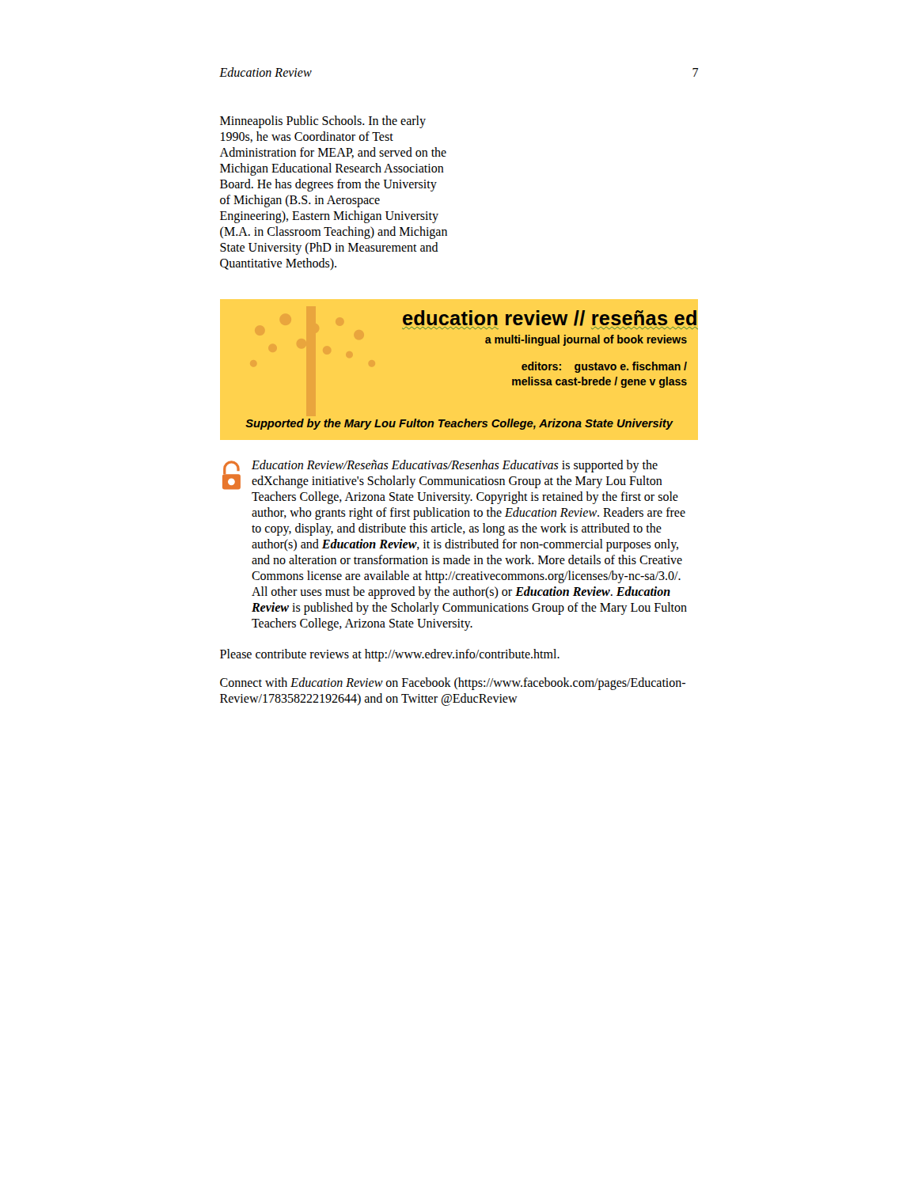Education Review 7
Minneapolis Public Schools. In the early 1990s, he was Coordinator of Test Administration for MEAP, and served on the Michigan Educational Research Association Board. He has degrees from the University of Michigan (B.S. in Aerospace Engineering), Eastern Michigan University (M.A. in Classroom Teaching) and Michigan State University (PhD in Measurement and Quantitative Methods).
education review // reseñas educativas
a multi-lingual journal of book reviews
editors: gustavo e. fischman /
melissa cast-brede / gene v glass
Supported by the Mary Lou Fulton Teachers College, Arizona State University
Education Review/Reseñas Educativas/Resenhas Educativas is supported by the edXchange initiative's Scholarly Communicatiosn Group at the Mary Lou Fulton Teachers College, Arizona State University. Copyright is retained by the first or sole author, who grants right of first publication to the Education Review. Readers are free to copy, display, and distribute this article, as long as the work is attributed to the author(s) and Education Review, it is distributed for non-commercial purposes only, and no alteration or transformation is made in the work. More details of this Creative Commons license are available at http://creativecommons.org/licenses/by-nc-sa/3.0/. All other uses must be approved by the author(s) or Education Review. Education Review is published by the Scholarly Communications Group of the Mary Lou Fulton Teachers College, Arizona State University.
Please contribute reviews at http://www.edrev.info/contribute.html.
Connect with Education Review on Facebook (https://www.facebook.com/pages/Education-Review/178358222192644) and on Twitter @EducReview